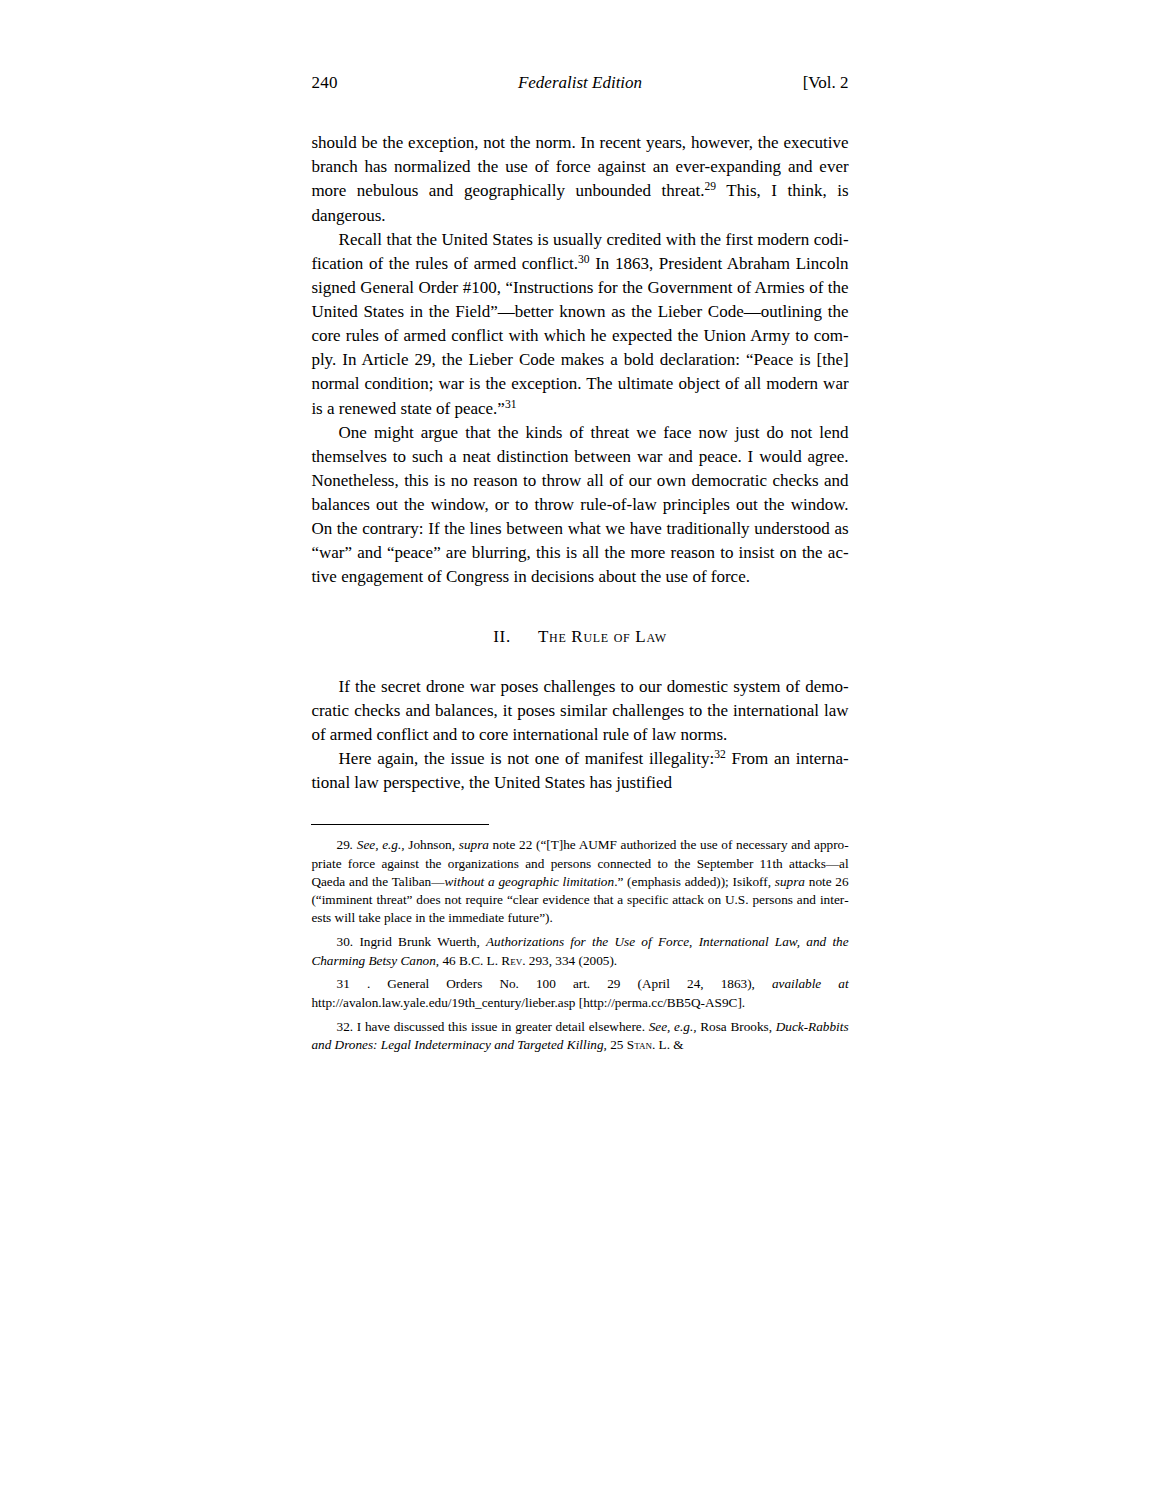240
Federalist Edition
[Vol. 2
should be the exception, not the norm. In recent years, however, the executive branch has normalized the use of force against an ever-expanding and ever more nebulous and geographically unbounded threat.29 This, I think, is dangerous.
Recall that the United States is usually credited with the first modern codification of the rules of armed conflict.30 In 1863, President Abraham Lincoln signed General Order #100, “Instructions for the Government of Armies of the United States in the Field”—better known as the Lieber Code—outlining the core rules of armed conflict with which he expected the Union Army to comply. In Article 29, the Lieber Code makes a bold declaration: “Peace is [the] normal condition; war is the exception. The ultimate object of all modern war is a renewed state of peace.”31
One might argue that the kinds of threat we face now just do not lend themselves to such a neat distinction between war and peace. I would agree. Nonetheless, this is no reason to throw all of our own democratic checks and balances out the window, or to throw rule-of-law principles out the window. On the contrary: If the lines between what we have traditionally understood as “war” and “peace” are blurring, this is all the more reason to insist on the active engagement of Congress in decisions about the use of force.
II. The Rule of Law
If the secret drone war poses challenges to our domestic system of democratic checks and balances, it poses similar challenges to the international law of armed conflict and to core international rule of law norms.
Here again, the issue is not one of manifest illegality:32 From an international law perspective, the United States has justified
29. See, e.g., Johnson, supra note 22 (“[T]he AUMF authorized the use of necessary and appropriate force against the organizations and persons connected to the September 11th attacks—al Qaeda and the Taliban—without a geographic limitation.” (emphasis added)); Isikoff, supra note 26 (“imminent threat” does not require “clear evidence that a specific attack on U.S. persons and interests will take place in the immediate future”).
30. Ingrid Brunk Wuerth, Authorizations for the Use of Force, International Law, and the Charming Betsy Canon, 46 B.C. L. Rev. 293, 334 (2005).
31 . General Orders No. 100 art. 29 (April 24, 1863), available at http://avalon.law.yale.edu/19th_century/lieber.asp [http://perma.cc/BB5Q-AS9C].
32. I have discussed this issue in greater detail elsewhere. See, e.g., Rosa Brooks, Duck-Rabbits and Drones: Legal Indeterminacy and Targeted Killing, 25 Stan. L. &